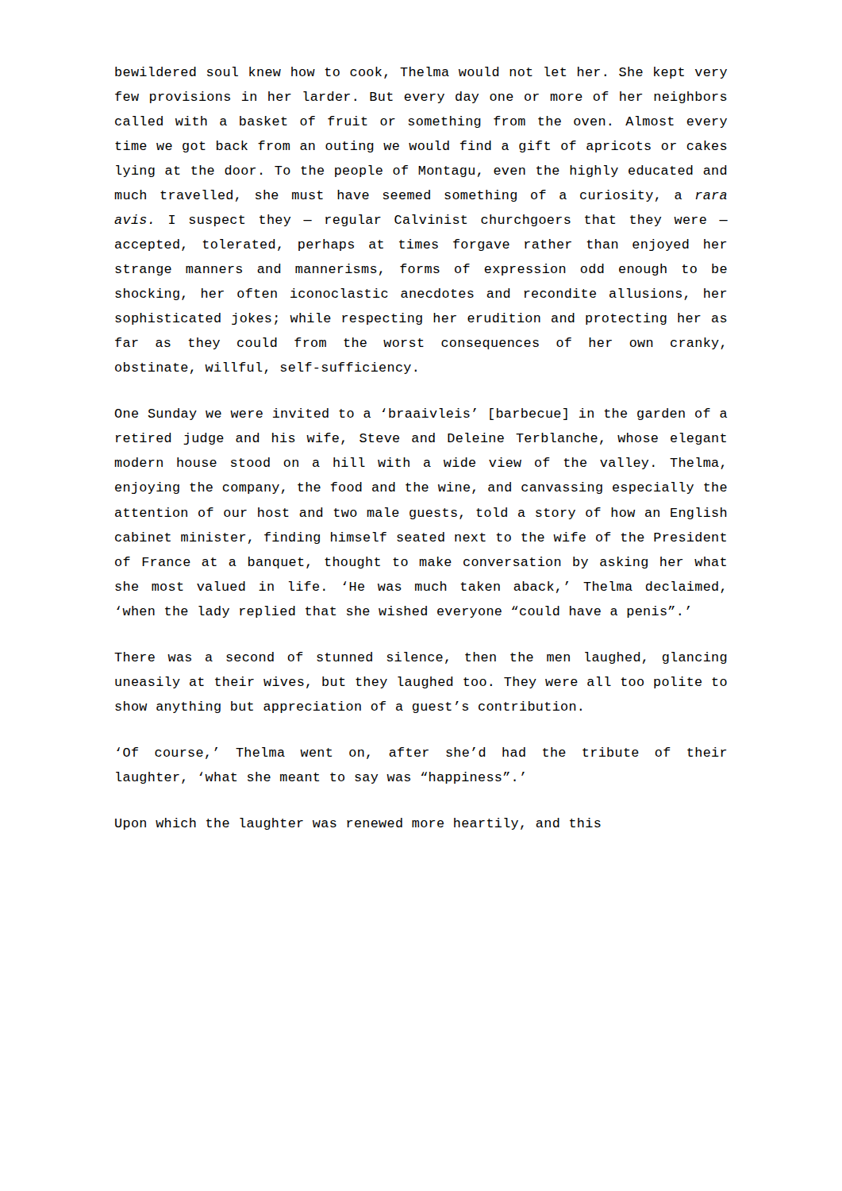bewildered soul knew how to cook, Thelma would not let her. She kept very few provisions in her larder. But every day one or more of her neighbors called with a basket of fruit or something from the oven. Almost every time we got back from an outing we would find a gift of apricots or cakes lying at the door. To the people of Montagu, even the highly educated and much travelled, she must have seemed something of a curiosity, a rara avis. I suspect they — regular Calvinist churchgoers that they were — accepted, tolerated, perhaps at times forgave rather than enjoyed her strange manners and mannerisms, forms of expression odd enough to be shocking, her often iconoclastic anecdotes and recondite allusions, her sophisticated jokes; while respecting her erudition and protecting her as far as they could from the worst consequences of her own cranky, obstinate, willful, self-sufficiency.
One Sunday we were invited to a ‘braaivleis’ [barbecue] in the garden of a retired judge and his wife, Steve and Deleine Terblanche, whose elegant modern house stood on a hill with a wide view of the valley. Thelma, enjoying the company, the food and the wine, and canvassing especially the attention of our host and two male guests, told a story of how an English cabinet minister, finding himself seated next to the wife of the President of France at a banquet, thought to make conversation by asking her what she most valued in life. ‘He was much taken aback,’ Thelma declaimed, ‘when the lady replied that she wished everyone “could have a penis”.’
There was a second of stunned silence, then the men laughed, glancing uneasily at their wives, but they laughed too. They were all too polite to show anything but appreciation of a guest’s contribution.
‘Of course,’ Thelma went on, after she’d had the tribute of their laughter, ‘what she meant to say was “happiness”.’
Upon which the laughter was renewed more heartily, and this